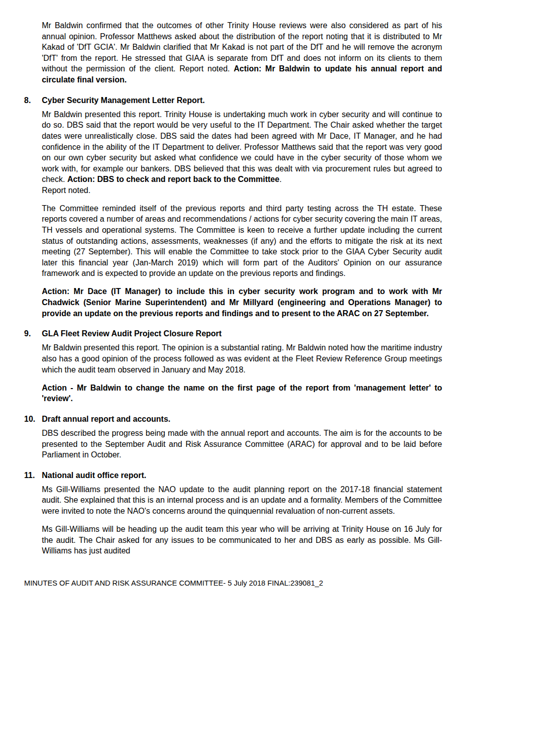Mr Baldwin confirmed that the outcomes of other Trinity House reviews were also considered as part of his annual opinion. Professor Matthews asked about the distribution of the report noting that it is distributed to Mr Kakad of 'DfT GCIA'. Mr Baldwin clarified that Mr Kakad is not part of the DfT and he will remove the acronym 'DfT' from the report. He stressed that GIAA is separate from DfT and does not inform on its clients to them without the permission of the client. Report noted. Action: Mr Baldwin to update his annual report and circulate final version.
8. Cyber Security Management Letter Report.
Mr Baldwin presented this report. Trinity House is undertaking much work in cyber security and will continue to do so. DBS said that the report would be very useful to the IT Department. The Chair asked whether the target dates were unrealistically close. DBS said the dates had been agreed with Mr Dace, IT Manager, and he had confidence in the ability of the IT Department to deliver. Professor Matthews said that the report was very good on our own cyber security but asked what confidence we could have in the cyber security of those whom we work with, for example our bankers. DBS believed that this was dealt with via procurement rules but agreed to check. Action: DBS to check and report back to the Committee.
Report noted.
The Committee reminded itself of the previous reports and third party testing across the TH estate. These reports covered a number of areas and recommendations / actions for cyber security covering the main IT areas, TH vessels and operational systems. The Committee is keen to receive a further update including the current status of outstanding actions, assessments, weaknesses (if any) and the efforts to mitigate the risk at its next meeting (27 September). This will enable the Committee to take stock prior to the GIAA Cyber Security audit later this financial year (Jan-March 2019) which will form part of the Auditors' Opinion on our assurance framework and is expected to provide an update on the previous reports and findings.
Action: Mr Dace (IT Manager) to include this in cyber security work program and to work with Mr Chadwick (Senior Marine Superintendent) and Mr Millyard (engineering and Operations Manager) to provide an update on the previous reports and findings and to present to the ARAC on 27 September.
9. GLA Fleet Review Audit Project Closure Report
Mr Baldwin presented this report. The opinion is a substantial rating. Mr Baldwin noted how the maritime industry also has a good opinion of the process followed as was evident at the Fleet Review Reference Group meetings which the audit team observed in January and May 2018.
Action - Mr Baldwin to change the name on the first page of the report from 'management letter' to 'review'.
10. Draft annual report and accounts.
DBS described the progress being made with the annual report and accounts. The aim is for the accounts to be presented to the September Audit and Risk Assurance Committee (ARAC) for approval and to be laid before Parliament in October.
11. National audit office report.
Ms Gill-Williams presented the NAO update to the audit planning report on the 2017-18 financial statement audit. She explained that this is an internal process and is an update and a formality. Members of the Committee were invited to note the NAO's concerns around the quinquennial revaluation of non-current assets.
Ms Gill-Williams will be heading up the audit team this year who will be arriving at Trinity House on 16 July for the audit. The Chair asked for any issues to be communicated to her and DBS as early as possible. Ms Gill-Williams has just audited
MINUTES OF AUDIT AND RISK ASSURANCE COMMITTEE- 5 July 2018 FINAL:239081_2